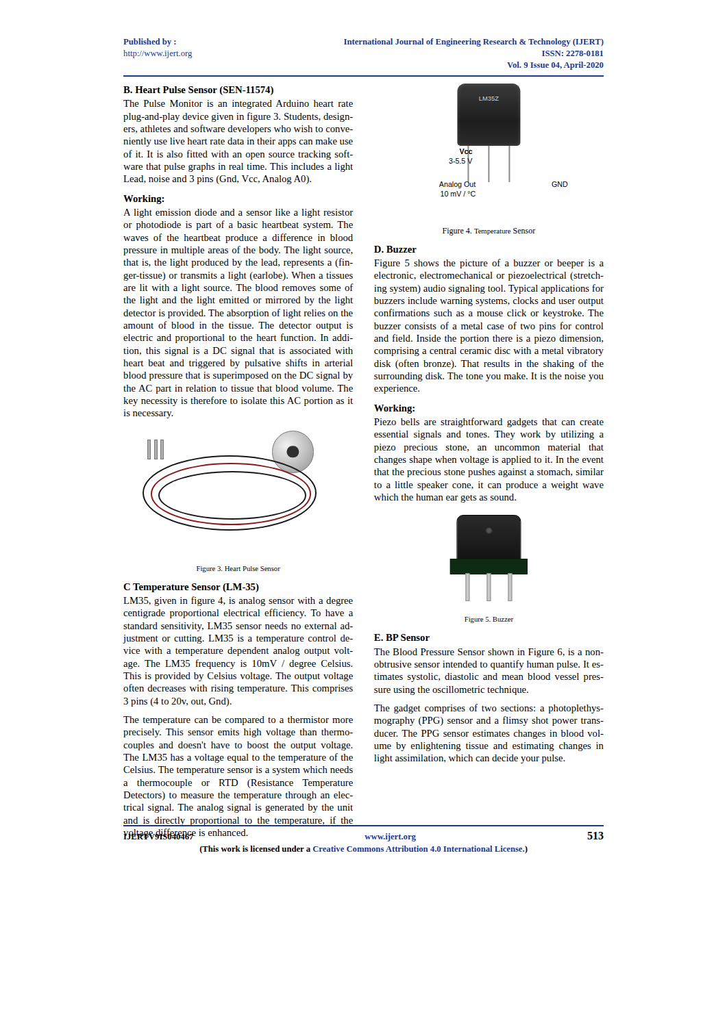Published by :
http://www.ijert.org
International Journal of Engineering Research & Technology (IJERT)
ISSN: 2278-0181
Vol. 9 Issue 04, April-2020
B. Heart Pulse Sensor (SEN-11574)
The Pulse Monitor is an integrated Arduino heart rate plug-and-play device given in figure 3. Students, designers, athletes and software developers who wish to conveniently use live heart rate data in their apps can make use of it. It is also fitted with an open source tracking software that pulse graphs in real time. This includes a light Lead, noise and 3 pins (Gnd, Vcc, Analog A0).
Working:
A light emission diode and a sensor like a light resistor or photodiode is part of a basic heartbeat system. The waves of the heartbeat produce a difference in blood pressure in multiple areas of the body. The light source, that is, the light produced by the lead, represents a (finger-tissue) or transmits a light (earlobe). When a tissues are lit with a light source. The blood removes some of the light and the light emitted or mirrored by the light detector is provided. The absorption of light relies on the amount of blood in the tissue. The detector output is electric and proportional to the heart function. In addition, this signal is a DC signal that is associated with heart beat and triggered by pulsative shifts in arterial blood pressure that is superimposed on the DC signal by the AC part in relation to tissue that blood volume. The key necessity is therefore to isolate this AC portion as it is necessary.
Figure 3. Heart Pulse Sensor
C Temperature Sensor (LM-35)
LM35, given in figure 4, is analog sensor with a degree centigrade proportional electrical efficiency. To have a standard sensitivity, LM35 sensor needs no external adjustment or cutting. LM35 is a temperature control device with a temperature dependent analog output voltage. The LM35 frequency is 10mV / degree Celsius. This is provided by Celsius voltage. The output voltage often decreases with rising temperature. This comprises 3 pins (4 to 20v, out, Gnd).
The temperature can be compared to a thermistor more precisely. This sensor emits high voltage than thermocouples and doesn't have to boost the output voltage. The LM35 has a voltage equal to the temperature of the Celsius. The temperature sensor is a system which needs a thermocouple or RTD (Resistance Temperature Detectors) to measure the temperature through an electrical signal. The analog signal is generated by the unit and is directly proportional to the temperature, if the voltage difference is enhanced.
Vcc
3-5.5 V
Analog Out
10 mV / °C
GND
Figure 4. Temperature Sensor
D. Buzzer
Figure 5 shows the picture of a buzzer or beeper is a electronic, electromechanical or piezoelectrical (stretching system) audio signaling tool. Typical applications for buzzers include warning systems, clocks and user output confirmations such as a mouse click or keystroke. The buzzer consists of a metal case of two pins for control and field. Inside the portion there is a piezo dimension, comprising a central ceramic disc with a metal vibratory disk (often bronze). That results in the shaking of the surrounding disk. The tone you make. It is the noise you experience.
Working:
Piezo bells are straightforward gadgets that can create essential signals and tones. They work by utilizing a piezo precious stone, an uncommon material that changes shape when voltage is applied to it. In the event that the precious stone pushes against a stomach, similar to a little speaker cone, it can produce a weight wave which the human ear gets as sound.
Figure 5. Buzzer
E. BP Sensor
The Blood Pressure Sensor shown in Figure 6, is a non-obtrusive sensor intended to quantify human pulse. It estimates systolic, diastolic and mean blood vessel pressure using the oscillometric technique.
The gadget comprises of two sections: a photoplethysmography (PPG) sensor and a flimsy shot power transducer. The PPG sensor estimates changes in blood volume by enlightening tissue and estimating changes in light assimilation, which can decide your pulse.
IJERTV9IS040467
www.ijert.org
513
(This work is licensed under a Creative Commons Attribution 4.0 International License.)